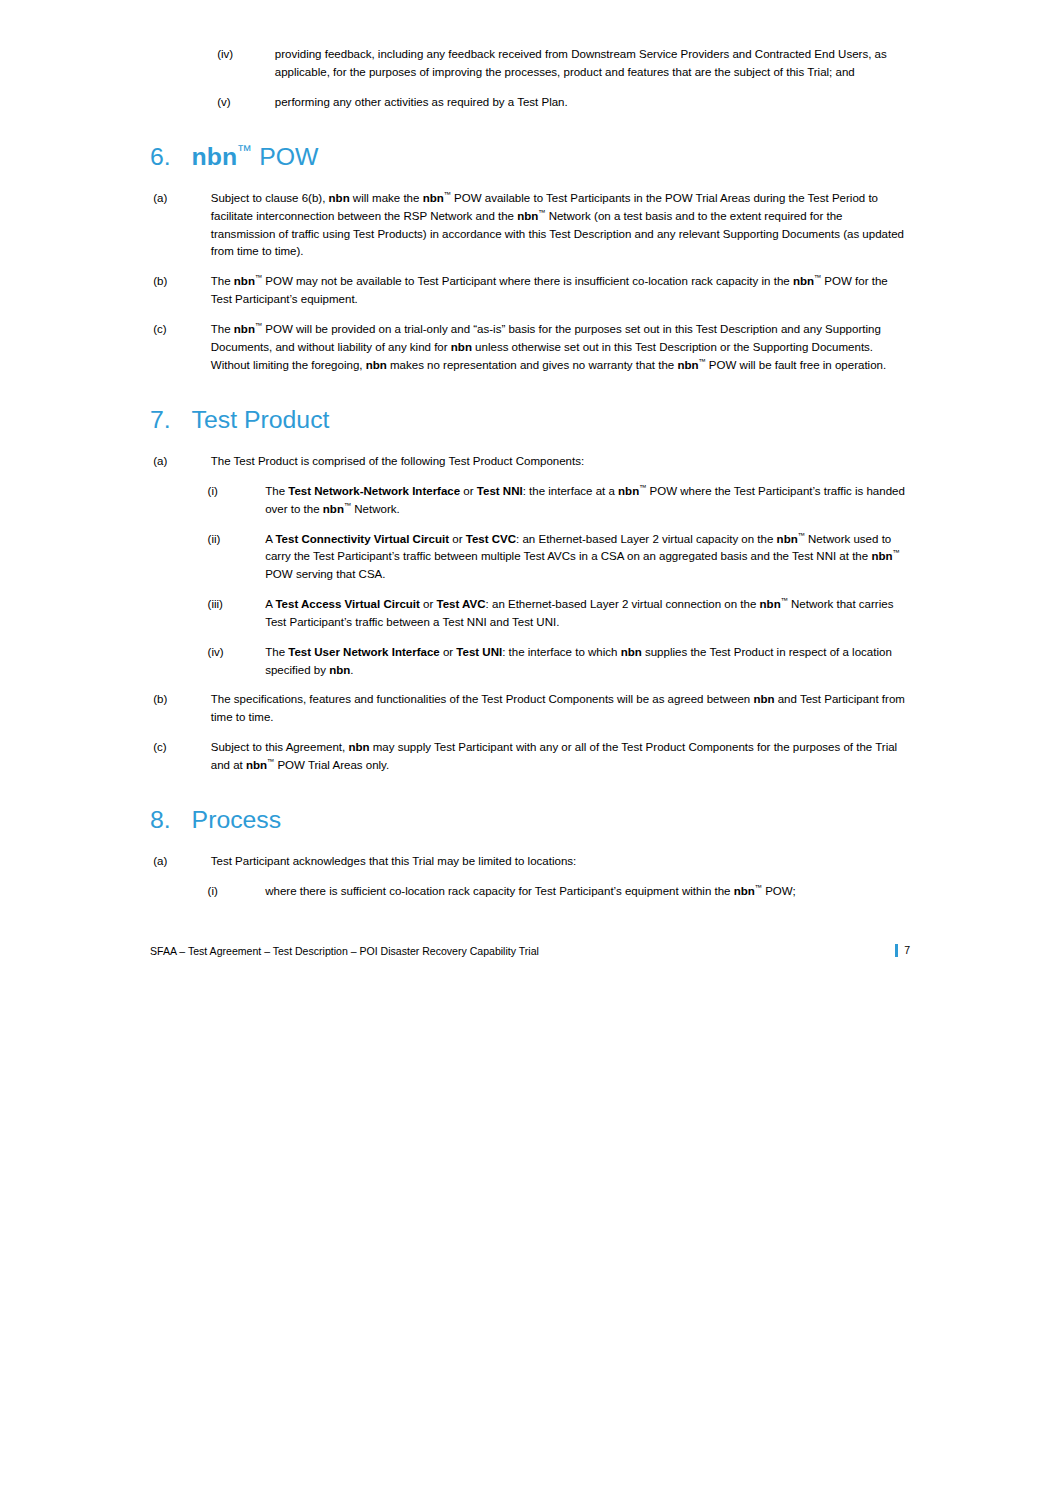(iv)
providing feedback, including any feedback received from Downstream Service Providers and Contracted End Users, as applicable, for the purposes of improving the processes, product and features that are the subject of this Trial; and
(v)
performing any other activities as required by a Test Plan.
6. nbn™ POW
(a)
Subject to clause 6(b), nbn will make the nbn™ POW available to Test Participants in the POW Trial Areas during the Test Period to facilitate interconnection between the RSP Network and the nbn™ Network (on a test basis and to the extent required for the transmission of traffic using Test Products) in accordance with this Test Description and any relevant Supporting Documents (as updated from time to time).
(b)
The nbn™ POW may not be available to Test Participant where there is insufficient co-location rack capacity in the nbn™ POW for the Test Participant’s equipment.
(c)
The nbn™ POW will be provided on a trial-only and “as-is” basis for the purposes set out in this Test Description and any Supporting Documents, and without liability of any kind for nbn unless otherwise set out in this Test Description or the Supporting Documents. Without limiting the foregoing, nbn makes no representation and gives no warranty that the nbn™ POW will be fault free in operation.
7. Test Product
(a)
The Test Product is comprised of the following Test Product Components:
(i)
The Test Network-Network Interface or Test NNI: the interface at a nbn™ POW where the Test Participant’s traffic is handed over to the nbn™ Network.
(ii)
A Test Connectivity Virtual Circuit or Test CVC: an Ethernet-based Layer 2 virtual capacity on the nbn™ Network used to carry the Test Participant’s traffic between multiple Test AVCs in a CSA on an aggregated basis and the Test NNI at the nbn™ POW serving that CSA.
(iii)
A Test Access Virtual Circuit or Test AVC: an Ethernet-based Layer 2 virtual connection on the nbn™ Network that carries Test Participant’s traffic between a Test NNI and Test UNI.
(iv)
The Test User Network Interface or Test UNI: the interface to which nbn supplies the Test Product in respect of a location specified by nbn.
(b)
The specifications, features and functionalities of the Test Product Components will be as agreed between nbn and Test Participant from time to time.
(c)
Subject to this Agreement, nbn may supply Test Participant with any or all of the Test Product Components for the purposes of the Trial and at nbn™ POW Trial Areas only.
8. Process
(a)
Test Participant acknowledges that this Trial may be limited to locations:
(i)
where there is sufficient co-location rack capacity for Test Participant’s equipment within the nbn™ POW;
SFAA – Test Agreement – Test Description – POI Disaster Recovery Capability Trial
7